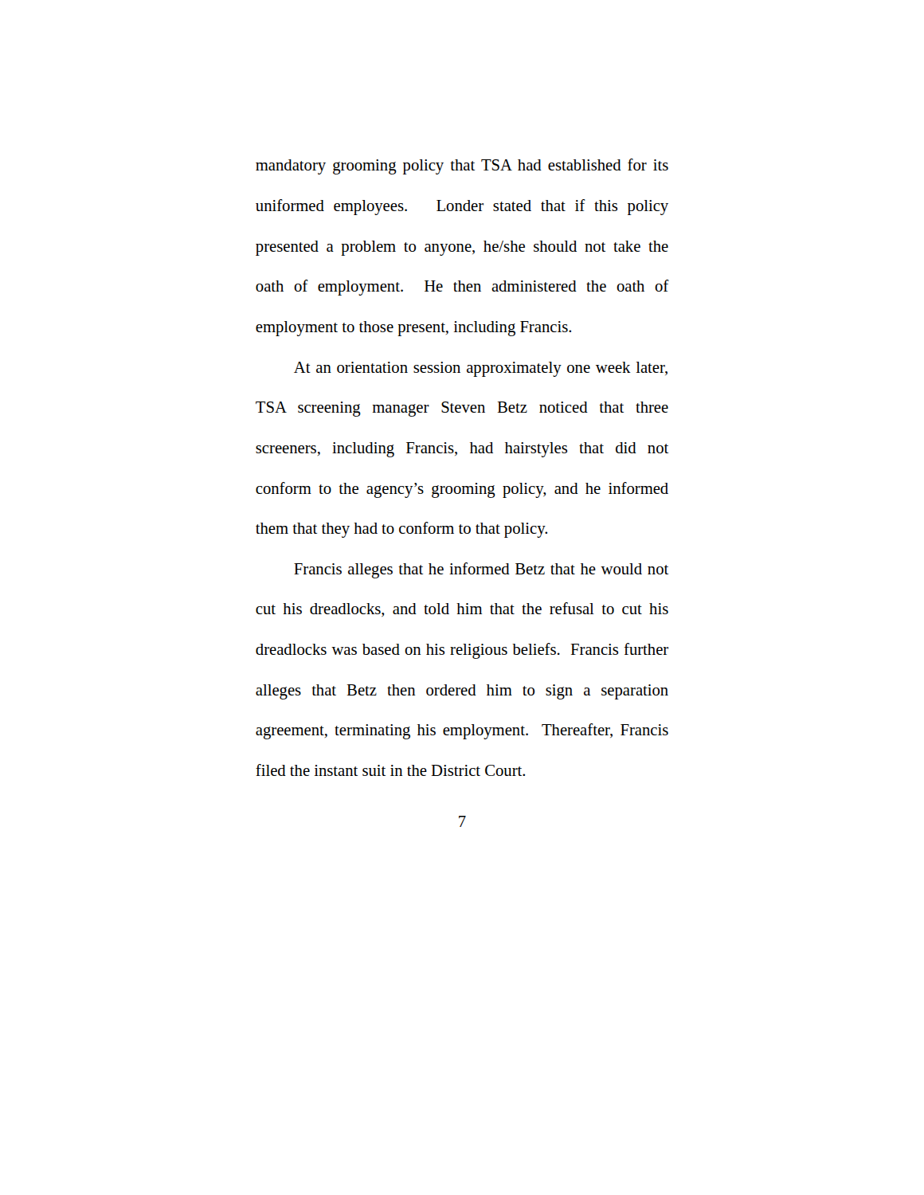mandatory grooming policy that TSA had established for its uniformed employees. Londer stated that if this policy presented a problem to anyone, he/she should not take the oath of employment. He then administered the oath of employment to those present, including Francis.
At an orientation session approximately one week later, TSA screening manager Steven Betz noticed that three screeners, including Francis, had hairstyles that did not conform to the agency’s grooming policy, and he informed them that they had to conform to that policy.
Francis alleges that he informed Betz that he would not cut his dreadlocks, and told him that the refusal to cut his dreadlocks was based on his religious beliefs. Francis further alleges that Betz then ordered him to sign a separation agreement, terminating his employment. Thereafter, Francis filed the instant suit in the District Court.
7